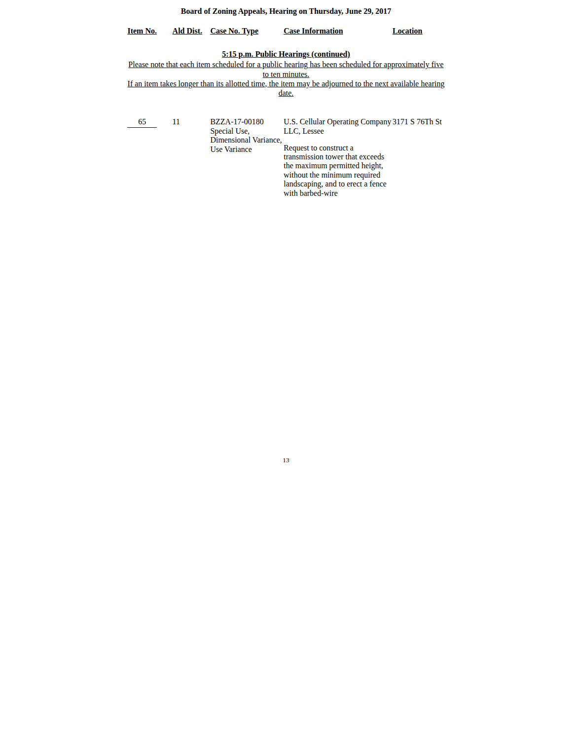Board of Zoning Appeals, Hearing on Thursday, June 29, 2017
| Item No. | Ald Dist. | Case No. Type | Case Information | Location |
5:15 p.m. Public Hearings (continued)
Please note that each item scheduled for a public hearing has been scheduled for approximately five to ten minutes. If an item takes longer than its allotted time, the item may be adjourned to the next available hearing date.
| 65 | 11 | BZZA-17-00180 Special Use, Dimensional Variance, Use Variance | U.S. Cellular Operating Company LLC, Lessee Request to construct a transmission tower that exceeds the maximum permitted height, without the minimum required landscaping, and to erect a fence with barbed-wire | 3171 S 76Th St |
13